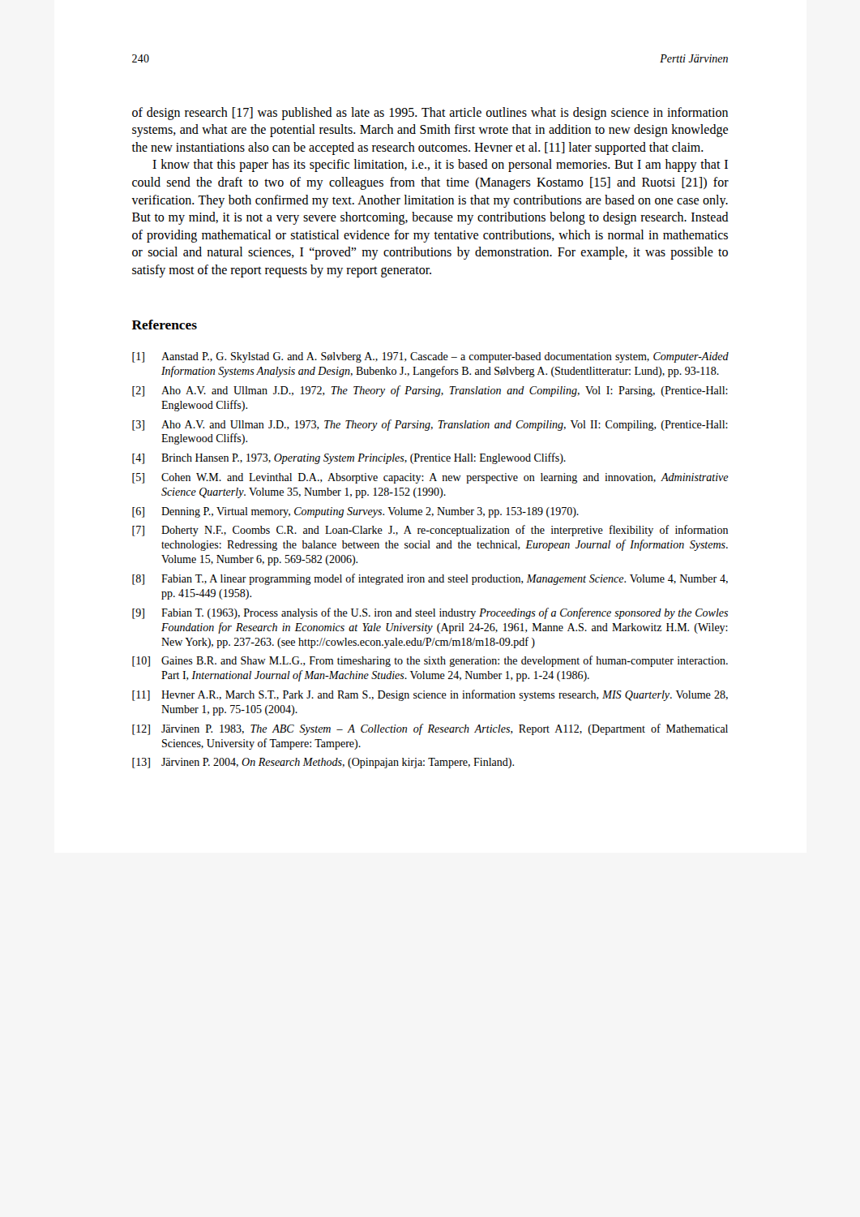240 Pertti Järvinen
of design research [17] was published as late as 1995. That article outlines what is design science in information systems, and what are the potential results. March and Smith first wrote that in addition to new design knowledge the new instantiations also can be accepted as research outcomes. Hevner et al. [11] later supported that claim.
I know that this paper has its specific limitation, i.e., it is based on personal memories. But I am happy that I could send the draft to two of my colleagues from that time (Managers Kostamo [15] and Ruotsi [21]) for verification. They both confirmed my text. Another limitation is that my contributions are based on one case only. But to my mind, it is not a very severe shortcoming, because my contributions belong to design research. Instead of providing mathematical or statistical evidence for my tentative contributions, which is normal in mathematics or social and natural sciences, I “proved” my contributions by demonstration. For example, it was possible to satisfy most of the report requests by my report generator.
References
[1] Aanstad P., G. Skylstad G. and A. Sølvberg A., 1971, Cascade – a computer-based documentation system, Computer-Aided Information Systems Analysis and Design, Bubenko J., Langefors B. and Sølvberg A. (Studentlitteratur: Lund), pp. 93-118.
[2] Aho A.V. and Ullman J.D., 1972, The Theory of Parsing, Translation and Compiling, Vol I: Parsing, (Prentice-Hall: Englewood Cliffs).
[3] Aho A.V. and Ullman J.D., 1973, The Theory of Parsing, Translation and Compiling, Vol II: Compiling, (Prentice-Hall: Englewood Cliffs).
[4] Brinch Hansen P., 1973, Operating System Principles, (Prentice Hall: Englewood Cliffs).
[5] Cohen W.M. and Levinthal D.A., Absorptive capacity: A new perspective on learning and innovation, Administrative Science Quarterly. Volume 35, Number 1, pp. 128-152 (1990).
[6] Denning P., Virtual memory, Computing Surveys. Volume 2, Number 3, pp. 153-189 (1970).
[7] Doherty N.F., Coombs C.R. and Loan-Clarke J., A re-conceptualization of the interpretive flexibility of information technologies: Redressing the balance between the social and the technical, European Journal of Information Systems. Volume 15, Number 6, pp. 569-582 (2006).
[8] Fabian T., A linear programming model of integrated iron and steel production, Management Science. Volume 4, Number 4, pp. 415-449 (1958).
[9] Fabian T. (1963), Process analysis of the U.S. iron and steel industry Proceedings of a Conference sponsored by the Cowles Foundation for Research in Economics at Yale University (April 24-26, 1961, Manne A.S. and Markowitz H.M. (Wiley: New York), pp. 237-263. (see http://cowles.econ.yale.edu/P/cm/m18/m18-09.pdf )
[10] Gaines B.R. and Shaw M.L.G., From timesharing to the sixth generation: the development of human-computer interaction. Part I, International Journal of Man-Machine Studies. Volume 24, Number 1, pp. 1-24 (1986).
[11] Hevner A.R., March S.T., Park J. and Ram S., Design science in information systems research, MIS Quarterly. Volume 28, Number 1, pp. 75-105 (2004).
[12] Järvinen P. 1983, The ABC System – A Collection of Research Articles, Report A112, (Department of Mathematical Sciences, University of Tampere: Tampere).
[13] Järvinen P. 2004, On Research Methods, (Opinpajan kirja: Tampere, Finland).